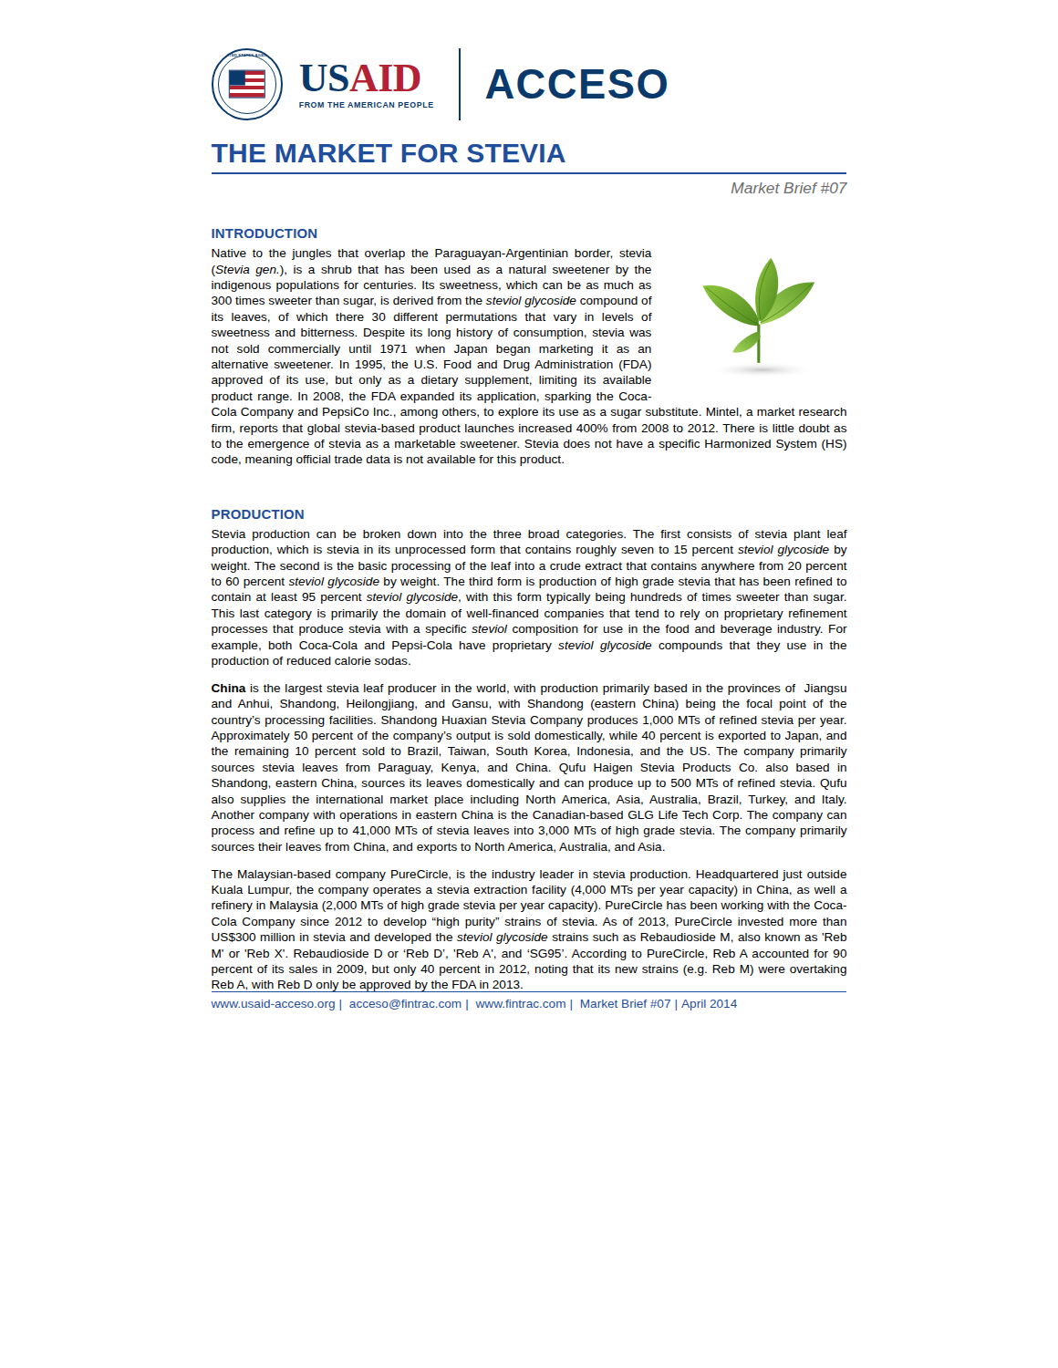UNITED STATES AGENCY
US AID
FROM THE AMERICAN PEOPLE
ACCESO
THE MARKET FOR STEVIA
Market Brief #07
INTRODUCTION
Native to the jungles that overlap the Paraguayan-Argentinian border, stevia (Stevia gen.), is a shrub that has been used as a natural sweetener by the indigenous populations for centuries. Its sweetness, which can be as much as 300 times sweeter than sugar, is derived from the steviol glycoside compound of its leaves, of which there 30 different permutations that vary in levels of sweetness and bitterness. Despite its long history of consumption, stevia was not sold commercially until 1971 when Japan began marketing it as an alternative sweetener. In 1995, the U.S. Food and Drug Administration (FDA) approved of its use, but only as a dietary supplement, limiting its available product range. In 2008, the FDA expanded its application, sparking the Coca-Cola Company and PepsiCo Inc., among others, to explore its use as a sugar substitute. Mintel, a market research firm, reports that global stevia-based product launches increased 400% from 2008 to 2012. There is little doubt as to the emergence of stevia as a marketable sweetener. Stevia does not have a specific Harmonized System (HS) code, meaning official trade data is not available for this product.
PRODUCTION
Stevia production can be broken down into the three broad categories. The first consists of stevia plant leaf production, which is stevia in its unprocessed form that contains roughly seven to 15 percent steviol glycoside by weight. The second is the basic processing of the leaf into a crude extract that contains anywhere from 20 percent to 60 percent steviol glycoside by weight. The third form is production of high grade stevia that has been refined to contain at least 95 percent steviol glycoside, with this form typically being hundreds of times sweeter than sugar. This last category is primarily the domain of well-financed companies that tend to rely on proprietary refinement processes that produce stevia with a specific steviol composition for use in the food and beverage industry. For example, both Coca-Cola and Pepsi-Cola have proprietary steviol glycoside compounds that they use in the production of reduced calorie sodas.
China is the largest stevia leaf producer in the world, with production primarily based in the provinces of Jiangsu and Anhui, Shandong, Heilongjiang, and Gansu, with Shandong (eastern China) being the focal point of the country’s processing facilities. Shandong Huaxian Stevia Company produces 1,000 MTs of refined stevia per year. Approximately 50 percent of the company’s output is sold domestically, while 40 percent is exported to Japan, and the remaining 10 percent sold to Brazil, Taiwan, South Korea, Indonesia, and the US. The company primarily sources stevia leaves from Paraguay, Kenya, and China. Qufu Haigen Stevia Products Co. also based in Shandong, eastern China, sources its leaves domestically and can produce up to 500 MTs of refined stevia. Qufu also supplies the international market place including North America, Asia, Australia, Brazil, Turkey, and Italy. Another company with operations in eastern China is the Canadian-based GLG Life Tech Corp. The company can process and refine up to 41,000 MTs of stevia leaves into 3,000 MTs of high grade stevia. The company primarily sources their leaves from China, and exports to North America, Australia, and Asia.
The Malaysian-based company PureCircle, is the industry leader in stevia production. Headquartered just outside Kuala Lumpur, the company operates a stevia extraction facility (4,000 MTs per year capacity) in China, as well a refinery in Malaysia (2,000 MTs of high grade stevia per year capacity). PureCircle has been working with the Coca-Cola Company since 2012 to develop “high purity” strains of stevia. As of 2013, PureCircle invested more than US$300 million in stevia and developed the steviol glycoside strains such as Rebaudioside M, also known as 'Reb M' or 'Reb X'. Rebaudioside D or ‘Reb D’, 'Reb A', and ‘SG95’. According to PureCircle, Reb A accounted for 90 percent of its sales in 2009, but only 40 percent in 2012, noting that its new strains (e.g. Reb M) were overtaking Reb A, with Reb D only be approved by the FDA in 2013.
www.usaid-acceso.org| acceso@fintrac.com| www.fintrac.com| Market Brief #07|April 2014